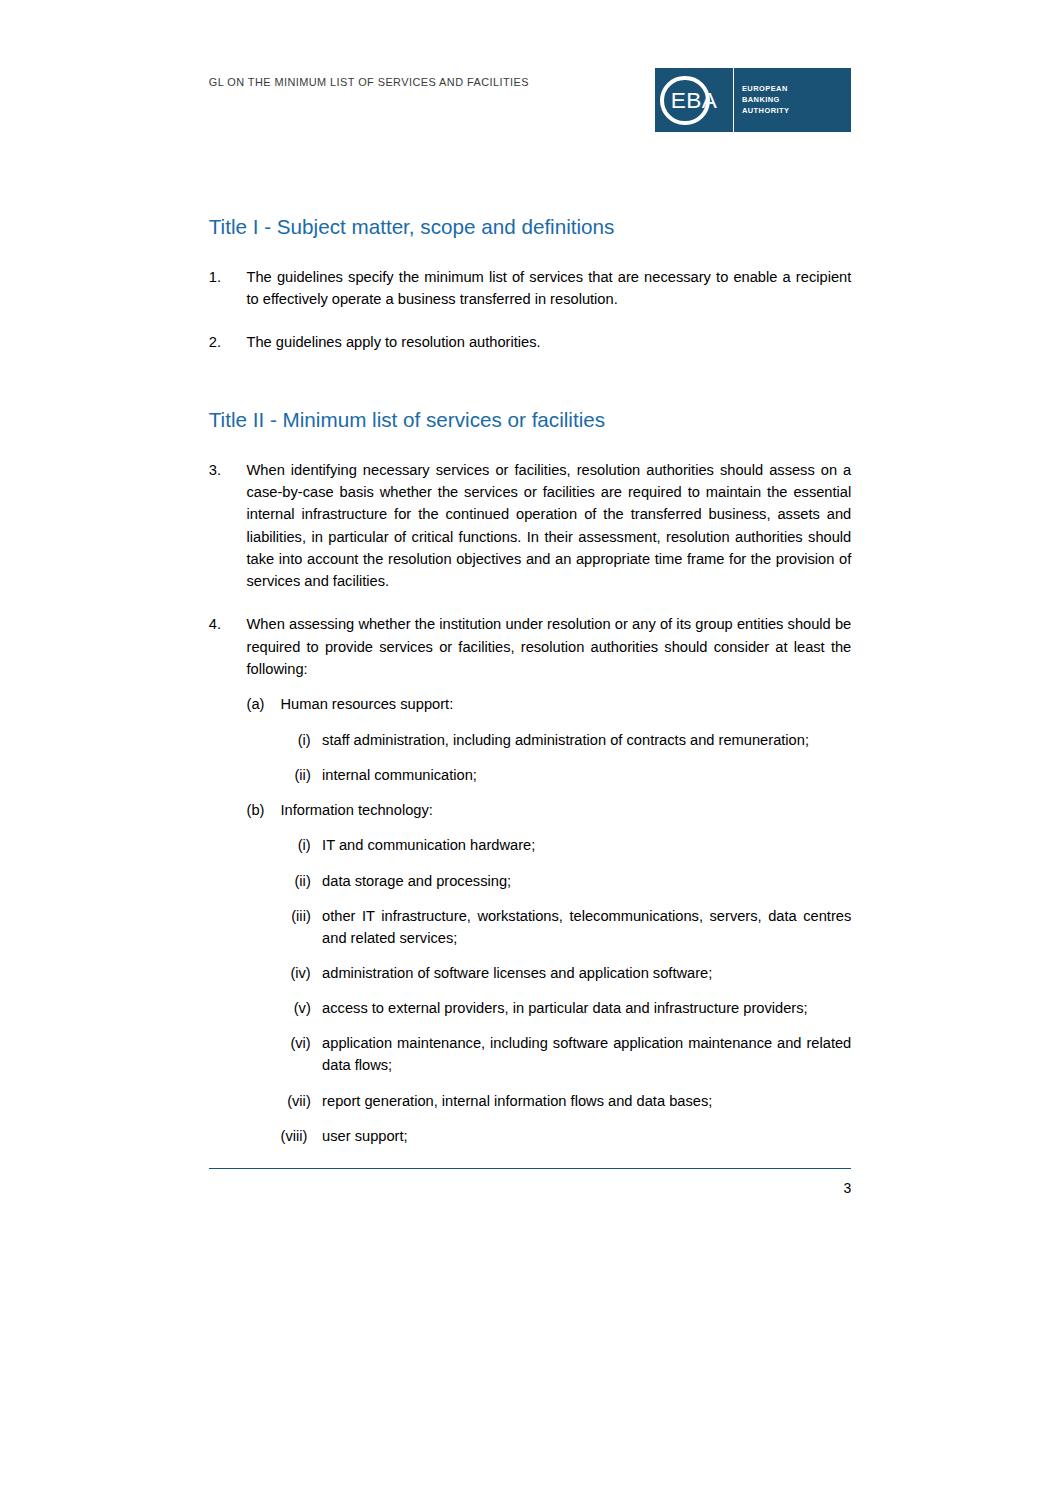GL ON THE MINIMUM LIST OF SERVICES AND FACILITIES
EBA
EUROPEAN BANKING AUTHORITY
Title I - Subject matter, scope and definitions
The guidelines specify the minimum list of services that are necessary to enable a recipient to effectively operate a business transferred in resolution.
The guidelines apply to resolution authorities.
Title II - Minimum list of services or facilities
When identifying necessary services or facilities, resolution authorities should assess on a case-by-case basis whether the services or facilities are required to maintain the essential internal infrastructure for the continued operation of the transferred business, assets and liabilities, in particular of critical functions. In their assessment, resolution authorities should take into account the resolution objectives and an appropriate time frame for the provision of services and facilities.
When assessing whether the institution under resolution or any of its group entities should be required to provide services or facilities, resolution authorities should consider at least the following:
(a) Human resources support:
(i) staff administration, including administration of contracts and remuneration;
(ii) internal communication;
(b) Information technology:
(i) IT and communication hardware;
(ii) data storage and processing;
(iii) other IT infrastructure, workstations, telecommunications, servers, data centres and related services;
(iv) administration of software licenses and application software;
(v) access to external providers, in particular data and infrastructure providers;
(vi) application maintenance, including software application maintenance and related data flows;
(vii) report generation, internal information flows and data bases;
(viii) user support;
3